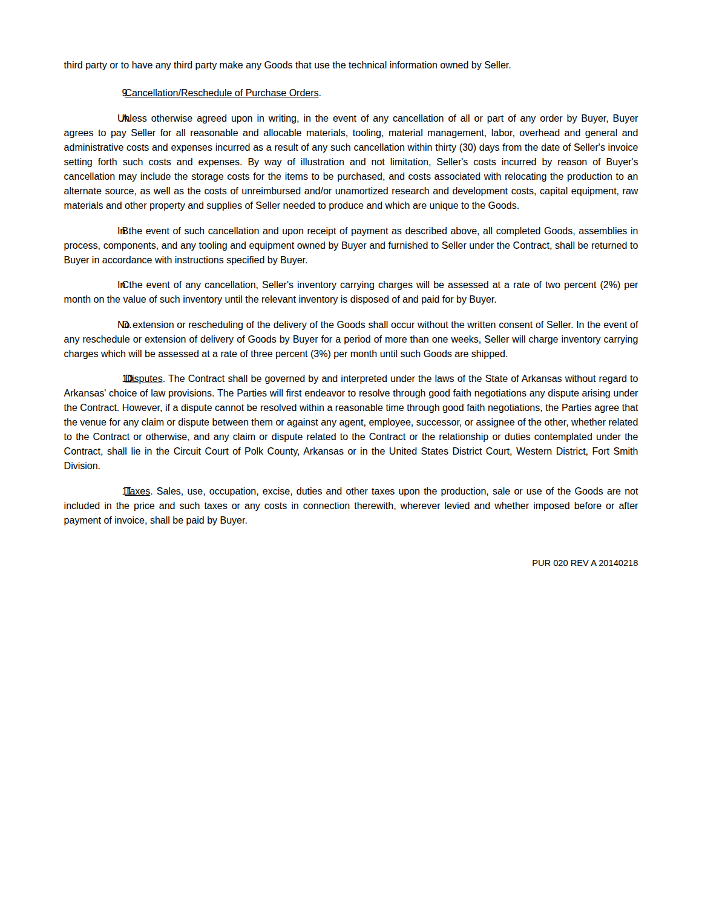third party or to have any third party make any Goods that use the technical information owned by Seller.
9. Cancellation/Reschedule of Purchase Orders.
A. Unless otherwise agreed upon in writing, in the event of any cancellation of all or part of any order by Buyer, Buyer agrees to pay Seller for all reasonable and allocable materials, tooling, material management, labor, overhead and general and administrative costs and expenses incurred as a result of any such cancellation within thirty (30) days from the date of Seller's invoice setting forth such costs and expenses. By way of illustration and not limitation, Seller's costs incurred by reason of Buyer's cancellation may include the storage costs for the items to be purchased, and costs associated with relocating the production to an alternate source, as well as the costs of unreimbursed and/or unamortized research and development costs, capital equipment, raw materials and other property and supplies of Seller needed to produce and which are unique to the Goods.
B. In the event of such cancellation and upon receipt of payment as described above, all completed Goods, assemblies in process, components, and any tooling and equipment owned by Buyer and furnished to Seller under the Contract, shall be returned to Buyer in accordance with instructions specified by Buyer.
C. In the event of any cancellation, Seller's inventory carrying charges will be assessed at a rate of two percent (2%) per month on the value of such inventory until the relevant inventory is disposed of and paid for by Buyer.
D. No extension or rescheduling of the delivery of the Goods shall occur without the written consent of Seller. In the event of any reschedule or extension of delivery of Goods by Buyer for a period of more than one weeks, Seller will charge inventory carrying charges which will be assessed at a rate of three percent (3%) per month until such Goods are shipped.
10. Disputes. The Contract shall be governed by and interpreted under the laws of the State of Arkansas without regard to Arkansas' choice of law provisions. The Parties will first endeavor to resolve through good faith negotiations any dispute arising under the Contract. However, if a dispute cannot be resolved within a reasonable time through good faith negotiations, the Parties agree that the venue for any claim or dispute between them or against any agent, employee, successor, or assignee of the other, whether related to the Contract or otherwise, and any claim or dispute related to the Contract or the relationship or duties contemplated under the Contract, shall lie in the Circuit Court of Polk County, Arkansas or in the United States District Court, Western District, Fort Smith Division.
11. Taxes. Sales, use, occupation, excise, duties and other taxes upon the production, sale or use of the Goods are not included in the price and such taxes or any costs in connection therewith, wherever levied and whether imposed before or after payment of invoice, shall be paid by Buyer.
PUR 020 REV A 20140218